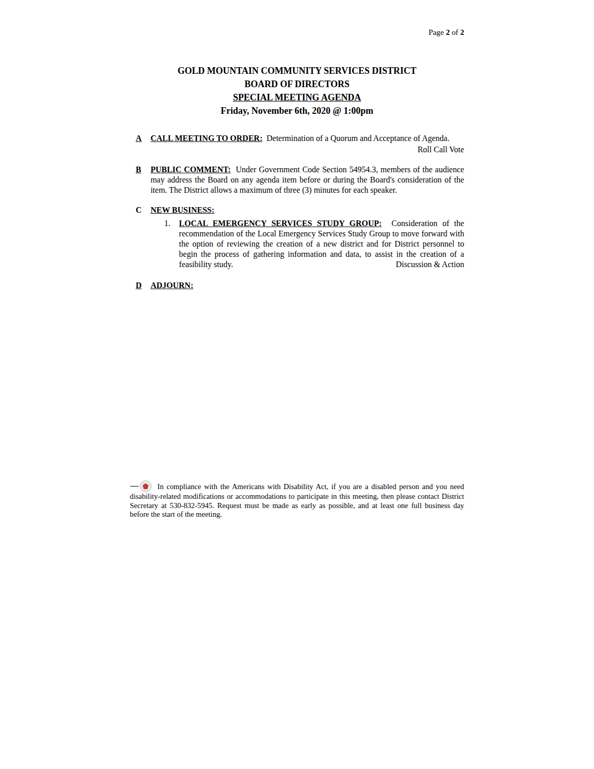Page 2 of 2
GOLD MOUNTAIN COMMUNITY SERVICES DISTRICT
BOARD OF DIRECTORS
SPECIAL MEETING AGENDA
Friday, November 6th, 2020 @ 1:00pm
A
CALL MEETING TO ORDER: Determination of a Quorum and Acceptance of Agenda.
Roll Call Vote
B
PUBLIC COMMENT: Under Government Code Section 54954.3, members of the audience may address the Board on any agenda item before or during the Board's consideration of the item. The District allows a maximum of three (3) minutes for each speaker.
C
NEW BUSINESS:
1.
LOCAL EMERGENCY SERVICES STUDY GROUP: Consideration of the recommendation of the Local Emergency Services Study Group to move forward with the option of reviewing the creation of a new district and for District personnel to begin the process of gathering information and data, to assist in the creation of a feasibility study. Discussion & Action
D
ADJOURN:
In compliance with the Americans with Disability Act, if you are a disabled person and you need disability-related modifications or accommodations to participate in this meeting, then please contact District Secretary at 530-832-5945. Request must be made as early as possible, and at least one full business day before the start of the meeting.